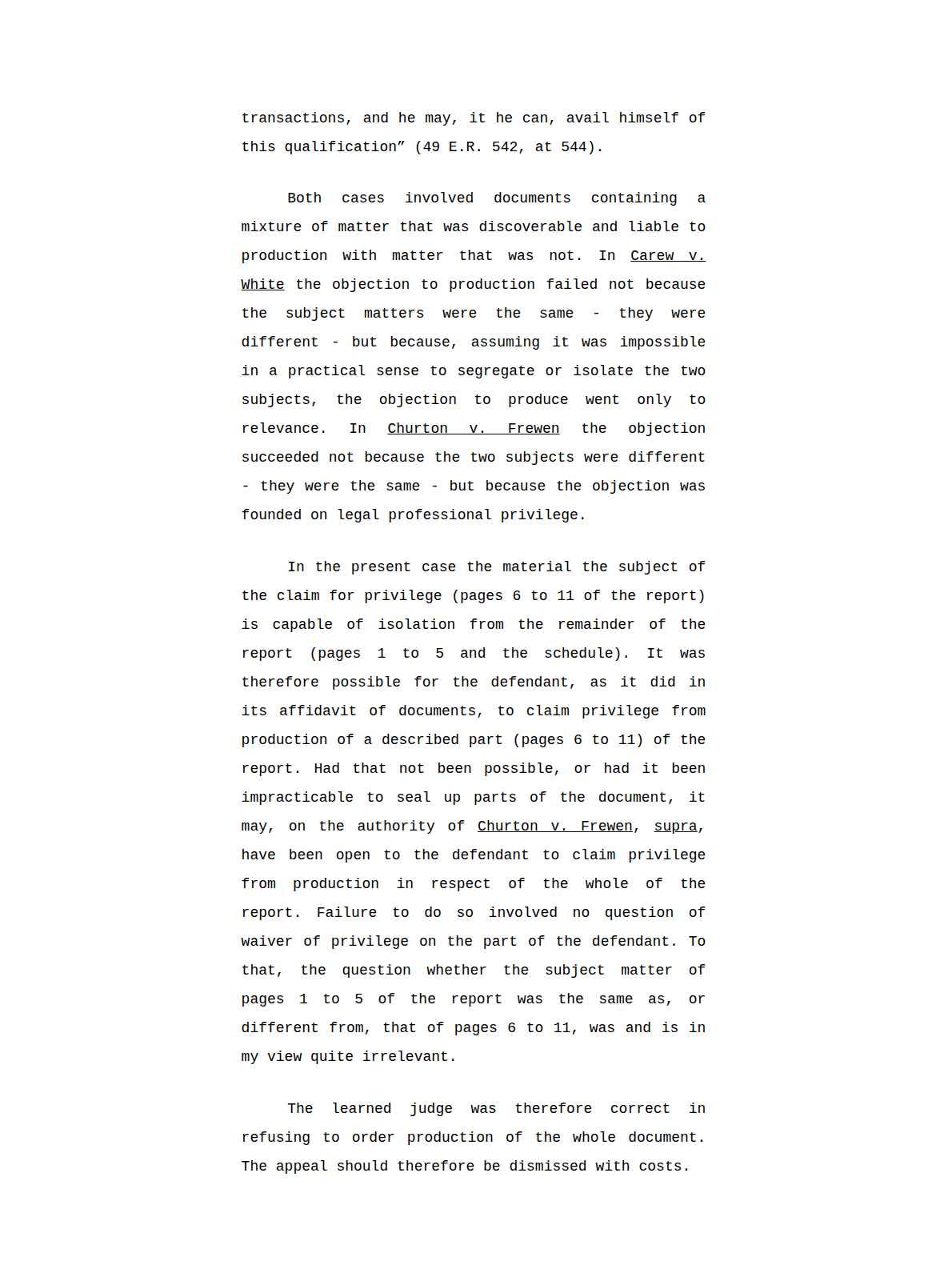transactions, and he may, it he can, avail himself of this qualification” (49 E.R. 542, at 544).
Both cases involved documents containing a mixture of matter that was discoverable and liable to production with matter that was not. In Carew v. White the objection to production failed not because the subject matters were the same - they were different - but because, assuming it was impossible in a practical sense to segregate or isolate the two subjects, the objection to produce went only to relevance. In Churton v. Frewen the objection succeeded not because the two subjects were different - they were the same - but because the objection was founded on legal professional privilege.
In the present case the material the subject of the claim for privilege (pages 6 to 11 of the report) is capable of isolation from the remainder of the report (pages 1 to 5 and the schedule). It was therefore possible for the defendant, as it did in its affidavit of documents, to claim privilege from production of a described part (pages 6 to 11) of the report. Had that not been possible, or had it been impracticable to seal up parts of the document, it may, on the authority of Churton v. Frewen, supra, have been open to the defendant to claim privilege from production in respect of the whole of the report. Failure to do so involved no question of waiver of privilege on the part of the defendant. To that, the question whether the subject matter of pages 1 to 5 of the report was the same as, or different from, that of pages 6 to 11, was and is in my view quite irrelevant.
The learned judge was therefore correct in refusing to order production of the whole document. The appeal should therefore be dismissed with costs.